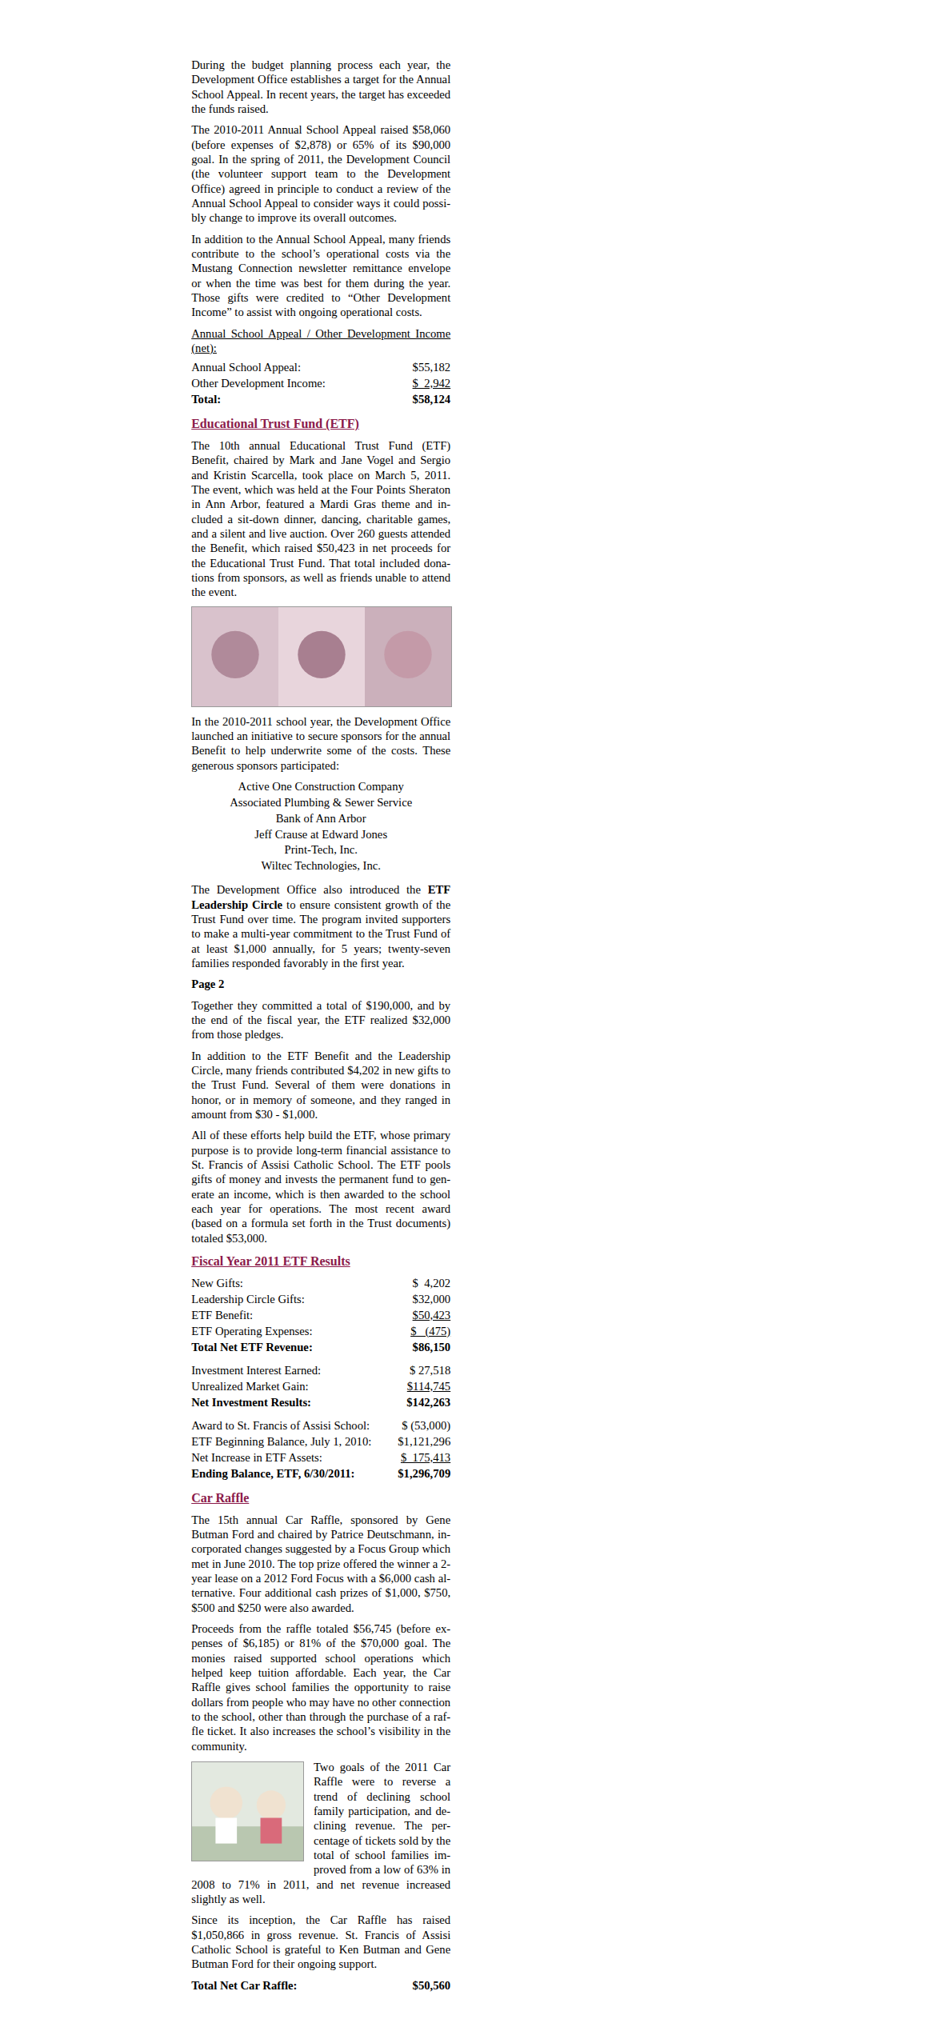During the budget planning process each year, the Development Office establishes a target for the Annual School Appeal. In recent years, the target has exceeded the funds raised.
The 2010-2011 Annual School Appeal raised $58,060 (before expenses of $2,878) or 65% of its $90,000 goal. In the spring of 2011, the Development Council (the volunteer support team to the Development Office) agreed in principle to conduct a review of the Annual School Appeal to consider ways it could possibly change to improve its overall outcomes.
In addition to the Annual School Appeal, many friends contribute to the school’s operational costs via the Mustang Connection newsletter remittance envelope or when the time was best for them during the year. Those gifts were credited to “Other Development Income” to assist with ongoing operational costs.
Annual School Appeal / Other Development Income (net):
| Annual School Appeal: | $55,182 |
| Other Development Income: | $ 2,942 |
| Total: | $58,124 |
Educational Trust Fund (ETF)
The 10th annual Educational Trust Fund (ETF) Benefit, chaired by Mark and Jane Vogel and Sergio and Kristin Scarcella, took place on March 5, 2011. The event, which was held at the Four Points Sheraton in Ann Arbor, featured a Mardi Gras theme and included a sit-down dinner, dancing, charitable games, and a silent and live auction. Over 260 guests attended the Benefit, which raised $50,423 in net proceeds for the Educational Trust Fund. That total included donations from sponsors, as well as friends unable to attend the event.
In the 2010-2011 school year, the Development Office launched an initiative to secure sponsors for the annual Benefit to help underwrite some of the costs. These generous sponsors participated:
Active One Construction Company
Associated Plumbing & Sewer Service
Bank of Ann Arbor
Jeff Crause at Edward Jones
Print-Tech, Inc.
Wiltec Technologies, Inc.
The Development Office also introduced the ETF Leadership Circle to ensure consistent growth of the Trust Fund over time. The program invited supporters to make a multi-year commitment to the Trust Fund of at least $1,000 annually, for 5 years; twenty-seven families responded favorably in the first year.
Page 2
Together they committed a total of $190,000, and by the end of the fiscal year, the ETF realized $32,000 from those pledges.
In addition to the ETF Benefit and the Leadership Circle, many friends contributed $4,202 in new gifts to the Trust Fund. Several of them were donations in honor, or in memory of someone, and they ranged in amount from $30 - $1,000.
All of these efforts help build the ETF, whose primary purpose is to provide long-term financial assistance to St. Francis of Assisi Catholic School. The ETF pools gifts of money and invests the permanent fund to generate an income, which is then awarded to the school each year for operations. The most recent award (based on a formula set forth in the Trust documents) totaled $53,000.
Fiscal Year 2011 ETF Results
| New Gifts: | $ 4,202 |
| Leadership Circle Gifts: | $32,000 |
| ETF Benefit: | $50,423 |
| ETF Operating Expenses: | $ (475) |
| Total Net ETF Revenue: | $86,150 |
| Investment Interest Earned: | $ 27,518 |
| Unrealized Market Gain: | $114,745 |
| Net Investment Results: | $142,263 |
| Award to St. Francis of Assisi School: | $ (53,000) |
| ETF Beginning Balance, July 1, 2010: | $1,121,296 |
| Net Increase in ETF Assets: | $ 175,413 |
| Ending Balance, ETF, 6/30/2011: | $1,296,709 |
Car Raffle
The 15th annual Car Raffle, sponsored by Gene Butman Ford and chaired by Patrice Deutschmann, incorporated changes suggested by a Focus Group which met in June 2010. The top prize offered the winner a 2-year lease on a 2012 Ford Focus with a $6,000 cash alternative. Four additional cash prizes of $1,000, $750, $500 and $250 were also awarded.
Proceeds from the raffle totaled $56,745 (before expenses of $6,185) or 81% of the $70,000 goal. The monies raised supported school operations which helped keep tuition affordable. Each year, the Car Raffle gives school families the opportunity to raise dollars from people who may have no other connection to the school, other than through the purchase of a raffle ticket. It also increases the school’s visibility in the community.
Two goals of the 2011 Car Raffle were to reverse a trend of declining school family participation, and declining revenue. The percentage of tickets sold by the total of school families improved from a low of 63% in 2008 to 71% in 2011, and net revenue increased slightly as well.
Since its inception, the Car Raffle has raised $1,050,866 in gross revenue. St. Francis of Assisi Catholic School is grateful to Ken Butman and Gene Butman Ford for their ongoing support.
Total Net Car Raffle: $50,560